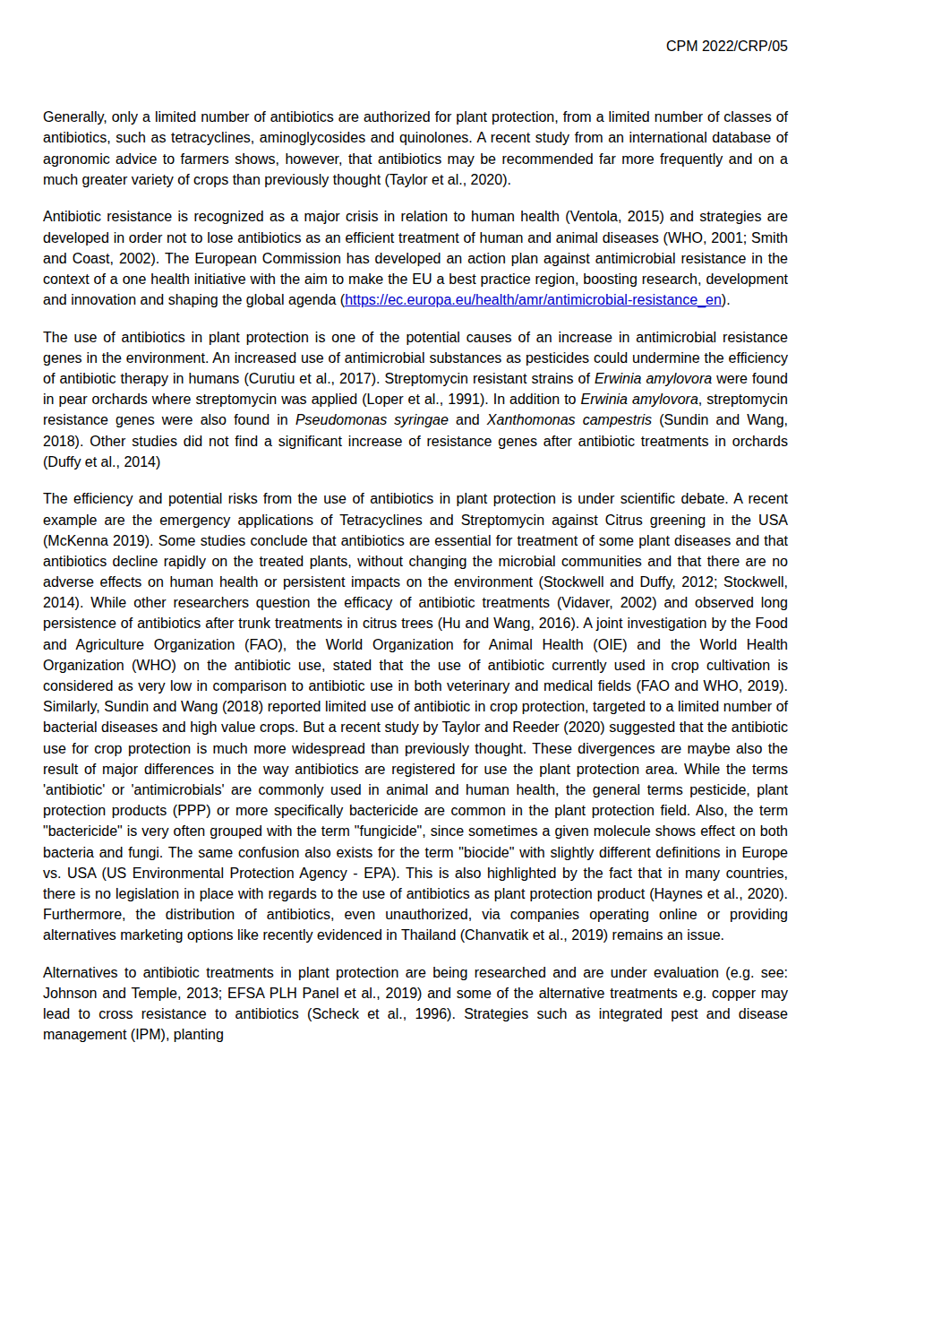CPM 2022/CRP/05
Generally, only a limited number of antibiotics are authorized for plant protection, from a limited number of classes of antibiotics, such as tetracyclines, aminoglycosides and quinolones. A recent study from an international database of agronomic advice to farmers shows, however, that antibiotics may be recommended far more frequently and on a much greater variety of crops than previously thought (Taylor et al., 2020).
Antibiotic resistance is recognized as a major crisis in relation to human health (Ventola, 2015) and strategies are developed in order not to lose antibiotics as an efficient treatment of human and animal diseases (WHO, 2001; Smith and Coast, 2002). The European Commission has developed an action plan against antimicrobial resistance in the context of a one health initiative with the aim to make the EU a best practice region, boosting research, development and innovation and shaping the global agenda (https://ec.europa.eu/health/amr/antimicrobial-resistance_en).
The use of antibiotics in plant protection is one of the potential causes of an increase in antimicrobial resistance genes in the environment. An increased use of antimicrobial substances as pesticides could undermine the efficiency of antibiotic therapy in humans (Curutiu et al., 2017). Streptomycin resistant strains of Erwinia amylovora were found in pear orchards where streptomycin was applied (Loper et al., 1991). In addition to Erwinia amylovora, streptomycin resistance genes were also found in Pseudomonas syringae and Xanthomonas campestris (Sundin and Wang, 2018). Other studies did not find a significant increase of resistance genes after antibiotic treatments in orchards (Duffy et al., 2014)
The efficiency and potential risks from the use of antibiotics in plant protection is under scientific debate. A recent example are the emergency applications of Tetracyclines and Streptomycin against Citrus greening in the USA (McKenna 2019). Some studies conclude that antibiotics are essential for treatment of some plant diseases and that antibiotics decline rapidly on the treated plants, without changing the microbial communities and that there are no adverse effects on human health or persistent impacts on the environment (Stockwell and Duffy, 2012; Stockwell, 2014). While other researchers question the efficacy of antibiotic treatments (Vidaver, 2002) and observed long persistence of antibiotics after trunk treatments in citrus trees (Hu and Wang, 2016). A joint investigation by the Food and Agriculture Organization (FAO), the World Organization for Animal Health (OIE) and the World Health Organization (WHO) on the antibiotic use, stated that the use of antibiotic currently used in crop cultivation is considered as very low in comparison to antibiotic use in both veterinary and medical fields (FAO and WHO, 2019). Similarly, Sundin and Wang (2018) reported limited use of antibiotic in crop protection, targeted to a limited number of bacterial diseases and high value crops. But a recent study by Taylor and Reeder (2020) suggested that the antibiotic use for crop protection is much more widespread than previously thought. These divergences are maybe also the result of major differences in the way antibiotics are registered for use the plant protection area. While the terms 'antibiotic' or 'antimicrobials' are commonly used in animal and human health, the general terms pesticide, plant protection products (PPP) or more specifically bactericide are common in the plant protection field. Also, the term "bactericide" is very often grouped with the term "fungicide", since sometimes a given molecule shows effect on both bacteria and fungi. The same confusion also exists for the term "biocide" with slightly different definitions in Europe vs. USA (US Environmental Protection Agency - EPA). This is also highlighted by the fact that in many countries, there is no legislation in place with regards to the use of antibiotics as plant protection product (Haynes et al., 2020). Furthermore, the distribution of antibiotics, even unauthorized, via companies operating online or providing alternatives marketing options like recently evidenced in Thailand (Chanvatik et al., 2019) remains an issue.
Alternatives to antibiotic treatments in plant protection are being researched and are under evaluation (e.g. see: Johnson and Temple, 2013; EFSA PLH Panel et al., 2019) and some of the alternative treatments e.g. copper may lead to cross resistance to antibiotics (Scheck et al., 1996). Strategies such as integrated pest and disease management (IPM), planting